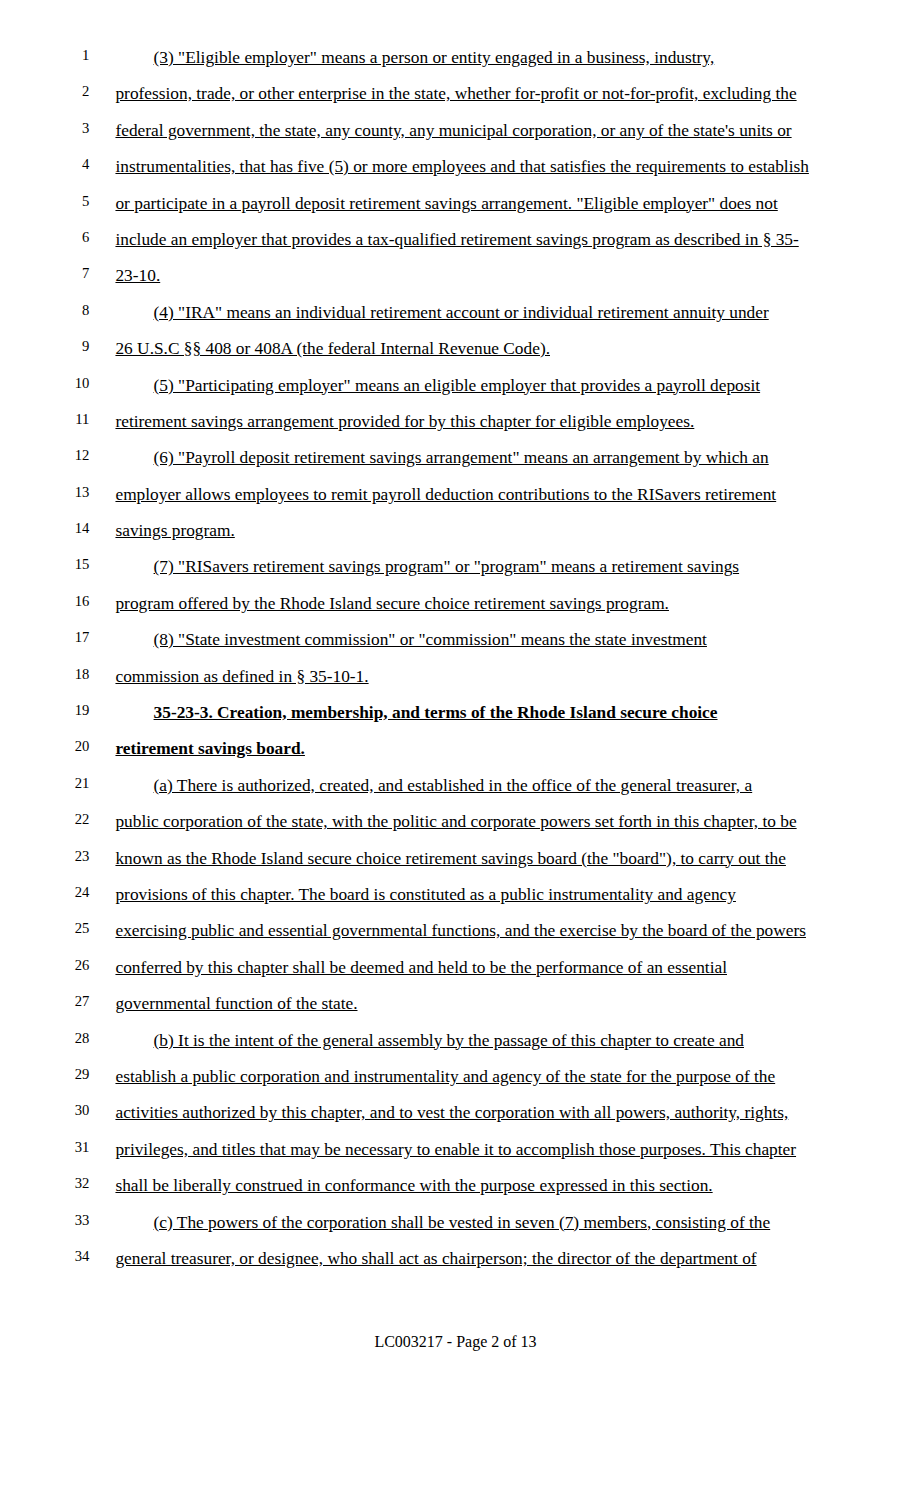(3) "Eligible employer" means a person or entity engaged in a business, industry,
profession, trade, or other enterprise in the state, whether for-profit or not-for-profit, excluding the
federal government, the state, any county, any municipal corporation, or any of the state's units or
instrumentalities, that has five (5) or more employees and that satisfies the requirements to establish
or participate in a payroll deposit retirement savings arrangement. "Eligible employer" does not
include an employer that provides a tax-qualified retirement savings program as described in § 35-
23-10.
(4) "IRA" means an individual retirement account or individual retirement annuity under
26 U.S.C §§ 408 or 408A (the federal Internal Revenue Code).
(5) "Participating employer" means an eligible employer that provides a payroll deposit
retirement savings arrangement provided for by this chapter for eligible employees.
(6) "Payroll deposit retirement savings arrangement" means an arrangement by which an
employer allows employees to remit payroll deduction contributions to the RISavers retirement
savings program.
(7) "RISavers retirement savings program" or "program" means a retirement savings
program offered by the Rhode Island secure choice retirement savings program.
(8) "State investment commission" or "commission" means the state investment
commission as defined in § 35-10-1.
35-23-3. Creation, membership, and terms of the Rhode Island secure choice
retirement savings board.
(a) There is authorized, created, and established in the office of the general treasurer, a
public corporation of the state, with the politic and corporate powers set forth in this chapter, to be
known as the Rhode Island secure choice retirement savings board (the "board"), to carry out the
provisions of this chapter. The board is constituted as a public instrumentality and agency
exercising public and essential governmental functions, and the exercise by the board of the powers
conferred by this chapter shall be deemed and held to be the performance of an essential
governmental function of the state.
(b) It is the intent of the general assembly by the passage of this chapter to create and
establish a public corporation and instrumentality and agency of the state for the purpose of the
activities authorized by this chapter, and to vest the corporation with all powers, authority, rights,
privileges, and titles that may be necessary to enable it to accomplish those purposes. This chapter
shall be liberally construed in conformance with the purpose expressed in this section.
(c) The powers of the corporation shall be vested in seven (7) members, consisting of the
general treasurer, or designee, who shall act as chairperson; the director of the department of
LC003217 - Page 2 of 13